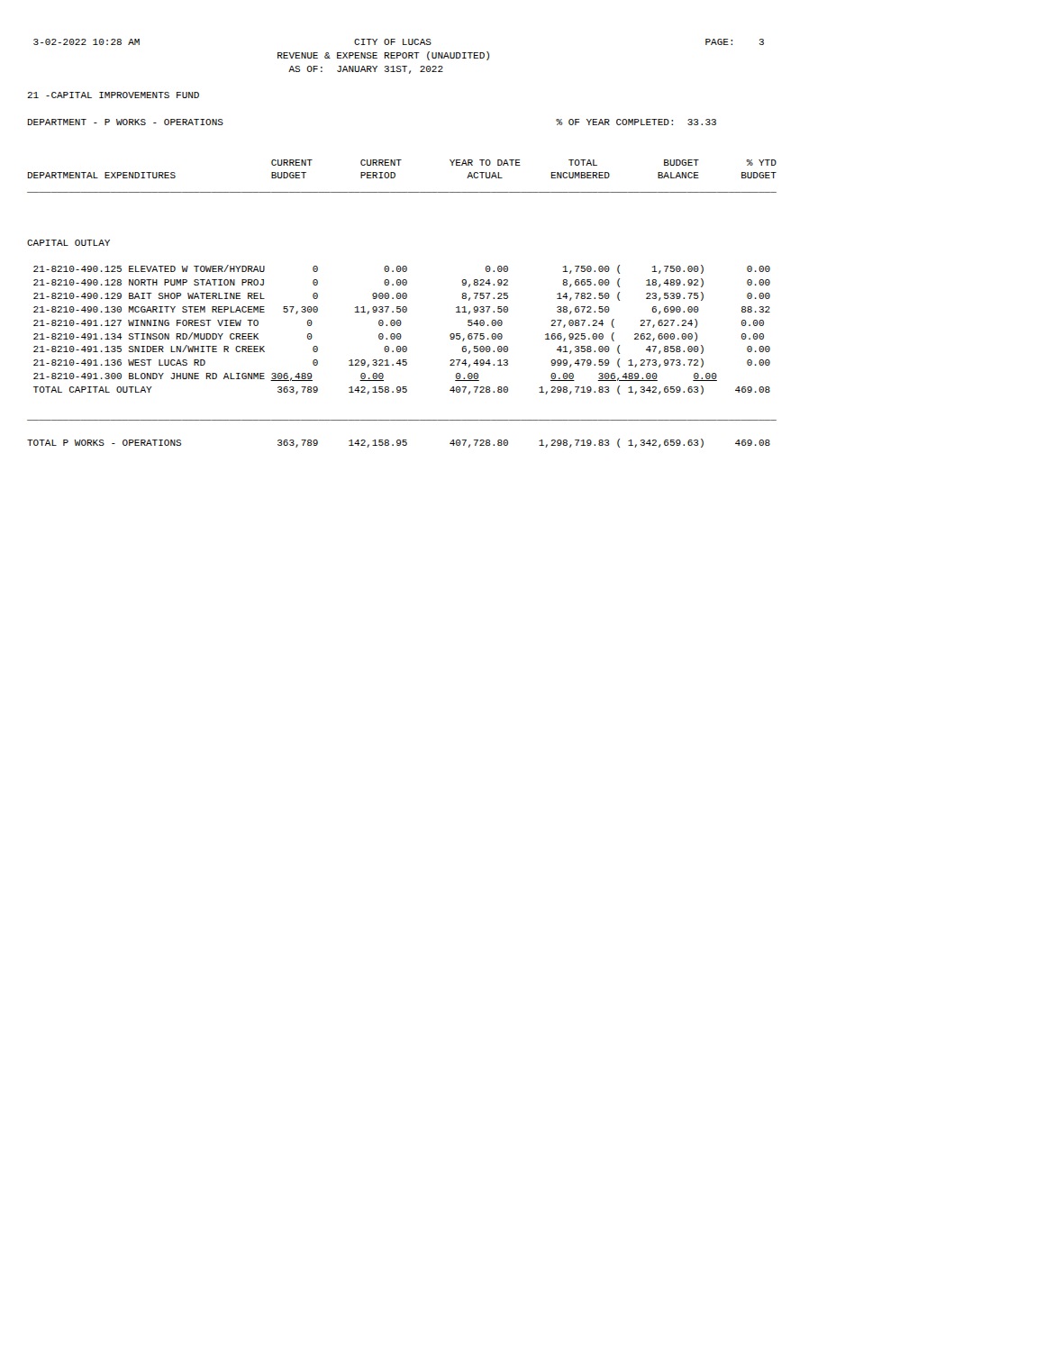3-02-2022 10:28 AM                                    CITY OF LUCAS                                              PAGE:    3
                                          REVENUE & EXPENSE REPORT (UNAUDITED)
                                            AS OF:  JANUARY 31ST, 2022

21 -CAPITAL IMPROVEMENTS FUND

DEPARTMENT - P WORKS - OPERATIONS                                                        % OF YEAR COMPLETED:  33.33


                                         CURRENT        CURRENT        YEAR TO DATE        TOTAL           BUDGET        % YTD
DEPARTMENTAL EXPENDITURES                BUDGET         PERIOD            ACTUAL        ENCUMBERED        BALANCE       BUDGET
______________________________________________________________________________________________________________________________



CAPITAL OUTLAY

 21-8210-490.125 ELEVATED W TOWER/HYDRAU        0           0.00             0.00         1,750.00 (     1,750.00)       0.00
 21-8210-490.128 NORTH PUMP STATION PROJ        0           0.00         9,824.92         8,665.00 (    18,489.92)       0.00
 21-8210-490.129 BAIT SHOP WATERLINE REL        0         900.00         8,757.25        14,782.50 (    23,539.75)       0.00
 21-8210-490.130 MCGARITY STEM REPLACEME   57,300      11,937.50        11,937.50        38,672.50       6,690.00       88.32
 21-8210-491.127 WINNING FOREST VIEW TO        0           0.00           540.00        27,087.24 (    27,627.24)       0.00
 21-8210-491.134 STINSON RD/MUDDY CREEK        0           0.00        95,675.00       166,925.00 (   262,600.00)       0.00
 21-8210-491.135 SNIDER LN/WHITE R CREEK        0           0.00         6,500.00        41,358.00 (    47,858.00)       0.00
 21-8210-491.136 WEST LUCAS RD                  0     129,321.45       274,494.13       999,479.59 ( 1,273,973.72)       0.00
 21-8210-491.300 BLONDY JHUNE RD ALIGNME 306,489        0.00            0.00            0.00    306,489.00      0.00
 TOTAL CAPITAL OUTLAY                     363,789     142,158.95       407,728.80     1,298,719.83 ( 1,342,659.63)     469.08

______________________________________________________________________________________________________________________________

TOTAL P WORKS - OPERATIONS                363,789     142,158.95       407,728.80     1,298,719.83 ( 1,342,659.63)     469.08